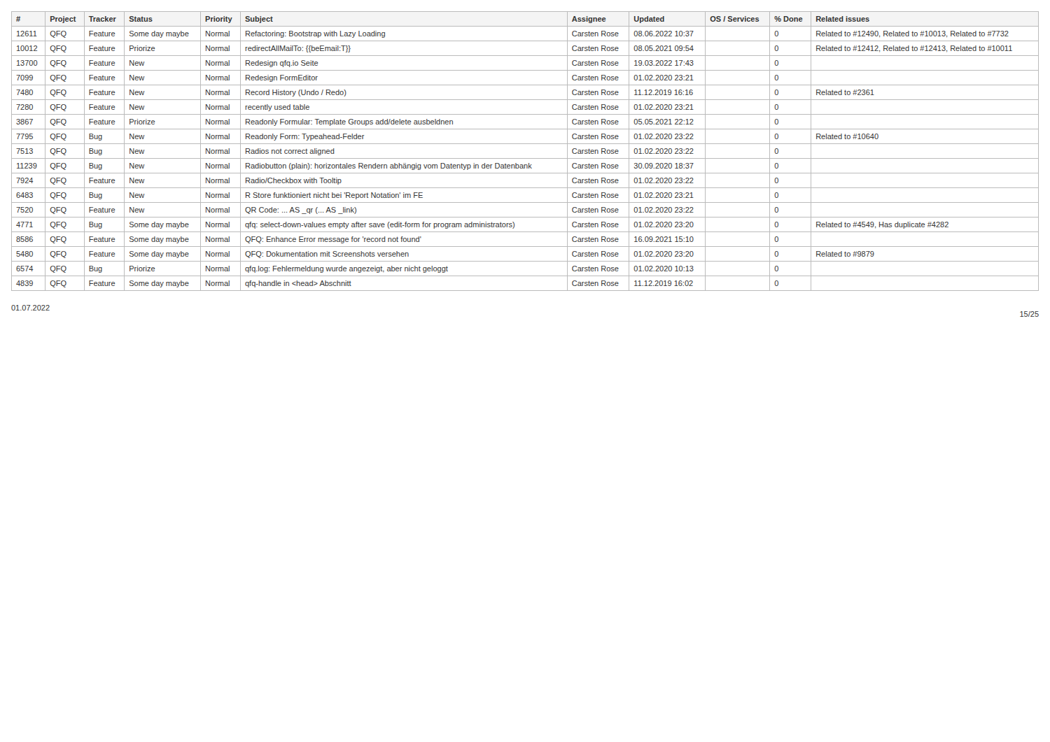| # | Project | Tracker | Status | Priority | Subject | Assignee | Updated | OS / Services | % Done | Related issues |
| --- | --- | --- | --- | --- | --- | --- | --- | --- | --- | --- |
| 12611 | QFQ | Feature | Some day maybe | Normal | Refactoring: Bootstrap with Lazy Loading | Carsten Rose | 08.06.2022 10:37 | | 0 | Related to #12490, Related to #10013, Related to #7732 |
| 10012 | QFQ | Feature | Priorize | Normal | redirectAllMailTo: {{beEmail:T}} | Carsten Rose | 08.05.2021 09:54 | | 0 | Related to #12412, Related to #12413, Related to #10011 |
| 13700 | QFQ | Feature | New | Normal | Redesign qfq.io Seite | Carsten Rose | 19.03.2022 17:43 | | 0 | |
| 7099 | QFQ | Feature | New | Normal | Redesign FormEditor | Carsten Rose | 01.02.2020 23:21 | | 0 | |
| 7480 | QFQ | Feature | New | Normal | Record History (Undo / Redo) | Carsten Rose | 11.12.2019 16:16 | | 0 | Related to #2361 |
| 7280 | QFQ | Feature | New | Normal | recently used table | Carsten Rose | 01.02.2020 23:21 | | 0 | |
| 3867 | QFQ | Feature | Priorize | Normal | Readonly Formular: Template Groups add/delete ausbeldnen | Carsten Rose | 05.05.2021 22:12 | | 0 | |
| 7795 | QFQ | Bug | New | Normal | Readonly Form: Typeahead-Felder | Carsten Rose | 01.02.2020 23:22 | | 0 | Related to #10640 |
| 7513 | QFQ | Bug | New | Normal | Radios not correct aligned | Carsten Rose | 01.02.2020 23:22 | | 0 | |
| 11239 | QFQ | Bug | New | Normal | Radiobutton (plain): horizontales Rendern abhängig vom Datentyp in der Datenbank | Carsten Rose | 30.09.2020 18:37 | | 0 | |
| 7924 | QFQ | Feature | New | Normal | Radio/Checkbox with Tooltip | Carsten Rose | 01.02.2020 23:22 | | 0 | |
| 6483 | QFQ | Bug | New | Normal | R Store funktioniert nicht bei 'Report Notation' im FE | Carsten Rose | 01.02.2020 23:21 | | 0 | |
| 7520 | QFQ | Feature | New | Normal | QR Code: ... AS _qr (... AS _link) | Carsten Rose | 01.02.2020 23:22 | | 0 | |
| 4771 | QFQ | Bug | Some day maybe | Normal | qfq: select-down-values empty after save (edit-form for program administrators) | Carsten Rose | 01.02.2020 23:20 | | 0 | Related to #4549, Has duplicate #4282 |
| 8586 | QFQ | Feature | Some day maybe | Normal | QFQ: Enhance Error message for 'record not found' | Carsten Rose | 16.09.2021 15:10 | | 0 | |
| 5480 | QFQ | Feature | Some day maybe | Normal | QFQ: Dokumentation mit Screenshots versehen | Carsten Rose | 01.02.2020 23:20 | | 0 | Related to #9879 |
| 6574 | QFQ | Bug | Priorize | Normal | qfq.log: Fehlermeldung wurde angezeigt, aber nicht geloggt | Carsten Rose | 01.02.2020 10:13 | | 0 | |
| 4839 | QFQ | Feature | Some day maybe | Normal | qfq-handle in <head> Abschnitt | Carsten Rose | 11.12.2019 16:02 | | 0 | |
01.07.2022
15/25